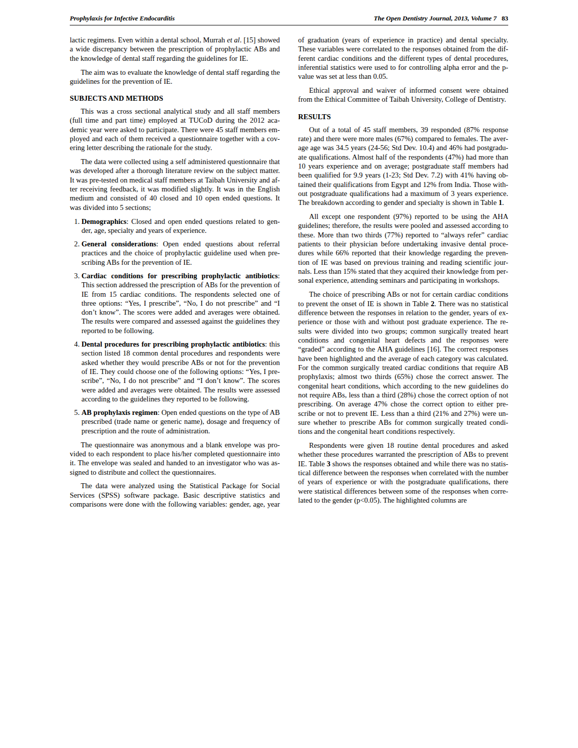Prophylaxis for Infective Endocarditis The Open Dentistry Journal, 2013, Volume 783
lactic regimens. Even within a dental school, Murrah et al. [15] showed a wide discrepancy between the prescription of prophylactic ABs and the knowledge of dental staff regarding the guidelines for IE.
The aim was to evaluate the knowledge of dental staff regarding the guidelines for the prevention of IE.
Subjects and Methods
This was a cross sectional analytical study and all staff members (full time and part time) employed at TUCoD during the 2012 academic year were asked to participate. There were 45 staff members employed and each of them received a questionnaire together with a covering letter describing the rationale for the study.
The data were collected using a self administered questionnaire that was developed after a thorough literature review on the subject matter. It was pre-tested on medical staff members at Taibah University and after receiving feedback, it was modified slightly. It was in the English medium and consisted of 40 closed and 10 open ended questions. It was divided into 5 sections;
Demographics: Closed and open ended questions related to gender, age, specialty and years of experience.
General considerations: Open ended questions about referral practices and the choice of prophylactic guideline used when prescribing ABs for the prevention of IE.
Cardiac conditions for prescribing prophylactic antibiotics: This section addressed the prescription of ABs for the prevention of IE from 15 cardiac conditions. The respondents selected one of three options: “Yes, I prescribe”, “No, I do not prescribe” and “I don’t know”. The scores were added and averages were obtained. The results were compared and assessed against the guidelines they reported to be following.
Dental procedures for prescribing prophylactic antibiotics: this section listed 18 common dental procedures and respondents were asked whether they would prescribe ABs or not for the prevention of IE. They could choose one of the following options: “Yes, I prescribe”, “No, I do not prescribe” and “I don’t know”. The scores were added and averages were obtained. The results were assessed according to the guidelines they reported to be following.
AB prophylaxis regimen: Open ended questions on the type of AB prescribed (trade name or generic name), dosage and frequency of prescription and the route of administration.
The questionnaire was anonymous and a blank envelope was provided to each respondent to place his/her completed questionnaire into it. The envelope was sealed and handed to an investigator who was assigned to distribute and collect the questionnaires.
The data were analyzed using the Statistical Package for Social Services (SPSS) software package. Basic descriptive statistics and comparisons were done with the following variables: gender, age, year of graduation (years of experience in practice) and dental specialty. These variables were correlated to the responses obtained from the different cardiac conditions and the different types of dental procedures, inferential statistics were used to for controlling alpha error and the p-value was set at less than 0.05.
Ethical approval and waiver of informed consent were obtained from the Ethical Committee of Taibah University, College of Dentistry.
Results
Out of a total of 45 staff members, 39 responded (87% response rate) and there were more males (67%) compared to females. The average age was 34.5 years (24-56; Std Dev. 10.4) and 46% had postgraduate qualifications. Almost half of the respondents (47%) had more than 10 years experience and on average; postgraduate staff members had been qualified for 9.9 years (1-23; Std Dev. 7.2) with 41% having obtained their qualifications from Egypt and 12% from India. Those without postgraduate qualifications had a maximum of 3 years experience. The breakdown according to gender and specialty is shown in Table 1.
All except one respondent (97%) reported to be using the AHA guidelines; therefore, the results were pooled and assessed according to these. More than two thirds (77%) reported to “always refer” cardiac patients to their physician before undertaking invasive dental procedures while 66% reported that their knowledge regarding the prevention of IE was based on previous training and reading scientific journals. Less than 15% stated that they acquired their knowledge from personal experience, attending seminars and participating in workshops.
The choice of prescribing ABs or not for certain cardiac conditions to prevent the onset of IE is shown in Table 2. There was no statistical difference between the responses in relation to the gender, years of experience or those with and without post graduate experience. The results were divided into two groups; common surgically treated heart conditions and congenital heart defects and the responses were “graded” according to the AHA guidelines [16]. The correct responses have been highlighted and the average of each category was calculated. For the common surgically treated cardiac conditions that require AB prophylaxis; almost two thirds (65%) chose the correct answer. The congenital heart conditions, which according to the new guidelines do not require ABs, less than a third (28%) chose the correct option of not prescribing. On average 47% chose the correct option to either prescribe or not to prevent IE. Less than a third (21% and 27%) were unsure whether to prescribe ABs for common surgically treated conditions and the congenital heart conditions respectively.
Respondents were given 18 routine dental procedures and asked whether these procedures warranted the prescription of ABs to prevent IE. Table 3 shows the responses obtained and while there was no statistical difference between the responses when correlated with the number of years of experience or with the postgraduate qualifications, there were statistical differences between some of the responses when correlated to the gender (p<0.05). The highlighted columns are